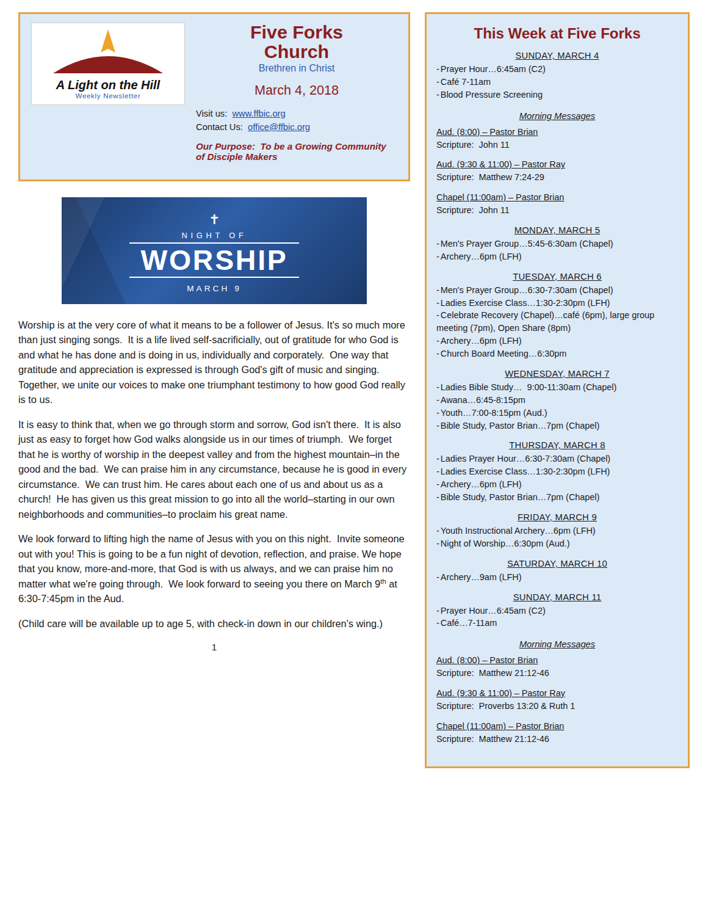Five Forks Church logo
A Light on the Hill
Weekly Newsletter
Five Forks
Church
Brethren in Christ
March 4, 2018
Visit us: www.ffbic.org
Contact Us: office@ffbic.org
Our Purpose: To be a Growing Community of Disciple Makers
✝
NIGHT OF
WORSHIP
MARCH 9
Worship is at the very core of what it means to be a follower of Jesus. It's so much more than just singing songs. It is a life lived self-sacrificially, out of gratitude for who God is and what he has done and is doing in us, individually and corporately. One way that gratitude and appreciation is expressed is through God's gift of music and singing. Together, we unite our voices to make one triumphant testimony to how good God really is to us.
It is easy to think that, when we go through storm and sorrow, God isn't there. It is also just as easy to forget how God walks alongside us in our times of triumph. We forget that he is worthy of worship in the deepest valley and from the highest mountain–in the good and the bad. We can praise him in any circumstance, because he is good in every circumstance. We can trust him. He cares about each one of us and about us as a church! He has given us this great mission to go into all the world–starting in our own neighborhoods and communities–to proclaim his great name.
We look forward to lifting high the name of Jesus with you on this night. Invite someone out with you! This is going to be a fun night of devotion, reflection, and praise. We hope that you know, more-and-more, that God is with us always, and we can praise him no matter what we're going through. We look forward to seeing you there on March 9th at 6:30-7:45pm in the Aud.
(Child care will be available up to age 5, with check-in down in our children's wing.)
1
This Week at Five Forks
SUNDAY, MARCH 4
Prayer Hour…6:45am (C2)
Café 7-11am
Blood Pressure Screening
Morning Messages
Aud. (8:00) – Pastor Brian Scripture: John 11
Aud. (9:30 & 11:00) – Pastor Ray Scripture: Matthew 7:24-29
Chapel (11:00am) – Pastor Brian Scripture: John 11
MONDAY, MARCH 5
Men's Prayer Group…5:45-6:30am (Chapel)
Archery…6pm (LFH)
TUESDAY, MARCH 6
Men's Prayer Group…6:30-7:30am (Chapel)
Ladies Exercise Class…1:30-2:30pm (LFH)
Celebrate Recovery (Chapel)…café (6pm), large group meeting (7pm), Open Share (8pm)
Archery…6pm (LFH)
Church Board Meeting…6:30pm
WEDNESDAY, MARCH 7
Ladies Bible Study… 9:00-11:30am (Chapel)
Awana…6:45-8:15pm
Youth…7:00-8:15pm (Aud.)
Bible Study, Pastor Brian…7pm (Chapel)
THURSDAY, MARCH 8
Ladies Prayer Hour…6:30-7:30am (Chapel)
Ladies Exercise Class…1:30-2:30pm (LFH)
Archery…6pm (LFH)
Bible Study, Pastor Brian…7pm (Chapel)
FRIDAY, MARCH 9
Youth Instructional Archery…6pm (LFH)
Night of Worship…6:30pm (Aud.)
SATURDAY, MARCH 10
Archery…9am (LFH)
SUNDAY, MARCH 11
Prayer Hour…6:45am (C2)
Café…7-11am
Morning Messages
Aud. (8:00) – Pastor Brian Scripture: Matthew 21:12-46
Aud. (9:30 & 11:00) – Pastor Ray Scripture: Proverbs 13:20 & Ruth 1
Chapel (11:00am) – Pastor Brian Scripture: Matthew 21:12-46